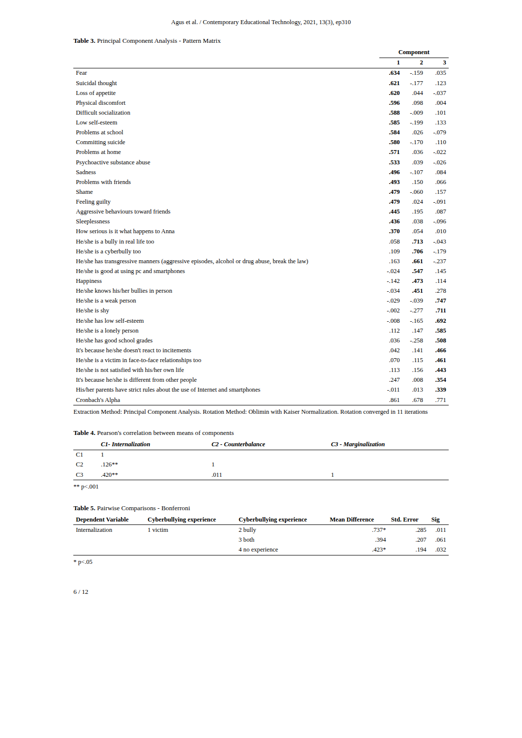Agus et al. / Contemporary Educational Technology, 2021, 13(3), ep310
Table 3. Principal Component Analysis - Pattern Matrix
| | Component |
| --- | --- |
| | 1 | 2 | 3 |
| Fear | .634 | -.159 | .035 |
| Suicidal thought | .621 | -.177 | .123 |
| Loss of appetite | .620 | .044 | -.037 |
| Physical discomfort | .596 | .098 | .004 |
| Difficult socialization | .588 | -.009 | .101 |
| Low self-esteem | .585 | -.199 | .133 |
| Problems at school | .584 | .026 | -.079 |
| Committing suicide | .580 | -.170 | .110 |
| Problems at home | .571 | .036 | -.022 |
| Psychoactive substance abuse | .533 | .039 | -.026 |
| Sadness | .496 | -.107 | .084 |
| Problems with friends | .493 | .150 | .066 |
| Shame | .479 | -.060 | .157 |
| Feeling guilty | .479 | .024 | -.091 |
| Aggressive behaviours toward friends | .445 | .195 | .087 |
| Sleeplessness | .436 | .038 | -.096 |
| How serious is it what happens to Anna | .370 | .054 | .010 |
| He/she is a bully in real life too | .058 | .713 | -.043 |
| He/she is a cyberbully too | .109 | .706 | -.179 |
| He/she has transgressive manners (aggressive episodes, alcohol or drug abuse, break the law) | .163 | .661 | -.237 |
| He/she is good at using pc and smartphones | -.024 | .547 | .145 |
| Happiness | -.142 | .473 | .114 |
| He/she knows his/her bullies in person | -.034 | .451 | .278 |
| He/she is a weak person | -.029 | -.039 | .747 |
| He/she is shy | -.002 | -.277 | .711 |
| He/she has low self-esteem | -.008 | -.165 | .692 |
| He/she is a lonely person | .112 | .147 | .585 |
| He/she has good school grades | .036 | -.258 | .508 |
| It's because he/she doesn't react to incitements | .042 | .141 | .466 |
| He/she is a victim in face-to-face relationships too | .070 | .115 | .461 |
| He/she is not satisfied with his/her own life | .113 | .156 | .443 |
| It's because he/she is different from other people | .247 | .008 | .354 |
| His/her parents have strict rules about the use of Internet and smartphones | -.011 | .013 | .339 |
| Cronbach's Alpha | .861 | .678 | .771 |
Extraction Method: Principal Component Analysis. Rotation Method: Oblimin with Kaiser Normalization. Rotation converged in 11 iterations
Table 4. Pearson's correlation between means of components
| | C1- Internalization | C2 - Counterbalance | C3 - Marginalization |
| --- | --- | --- | --- |
| C1 | 1 | | |
| C2 | .126** | 1 | |
| C3 | .420** | .011 | 1 |
** p<.001
Table 5. Pairwise Comparisons - Bonferroni
| Dependent Variable | Cyberbullying experience | Cyberbullying experience | Mean Difference | Std. Error | Sig |
| --- | --- | --- | --- | --- | --- |
| Internalization | 1 victim | 2 bully | .737* | .285 | .011 |
| | | 3 both | .394 | .207 | .061 |
| | | 4 no experience | .423* | .194 | .032 |
* p<.05
6 / 12